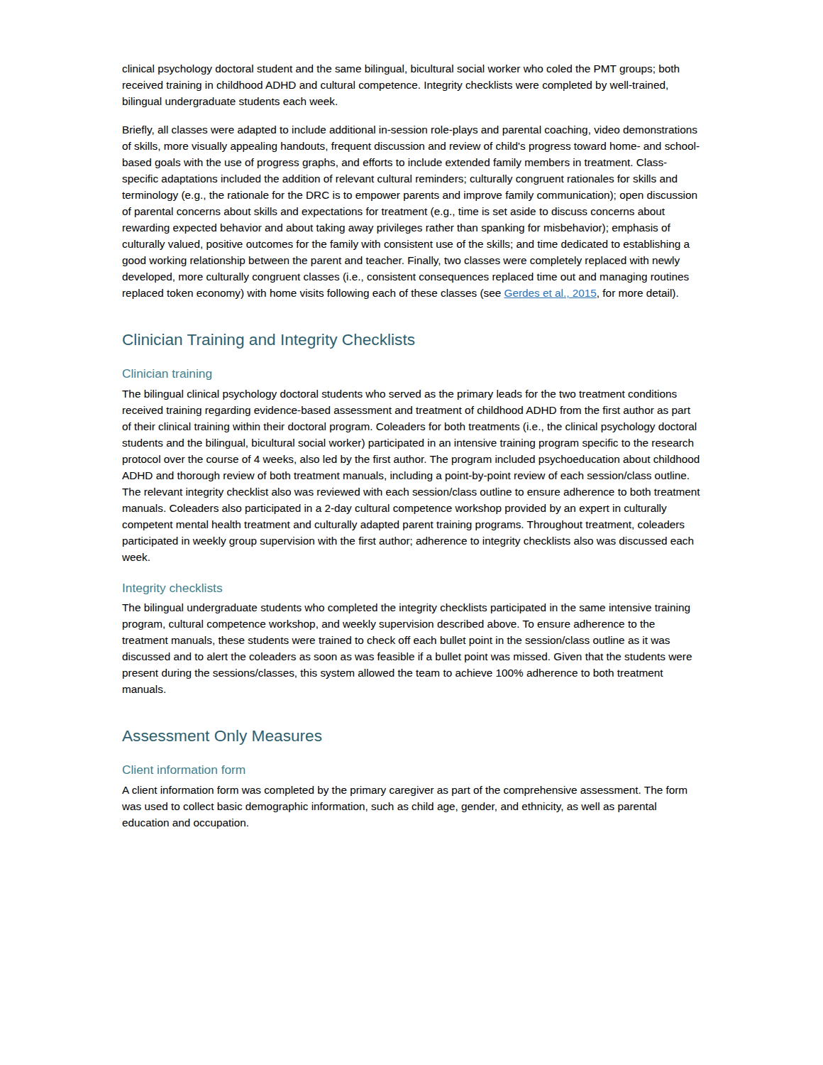clinical psychology doctoral student and the same bilingual, bicultural social worker who coled the PMT groups; both received training in childhood ADHD and cultural competence. Integrity checklists were completed by well-trained, bilingual undergraduate students each week.
Briefly, all classes were adapted to include additional in-session role-plays and parental coaching, video demonstrations of skills, more visually appealing handouts, frequent discussion and review of child's progress toward home- and school-based goals with the use of progress graphs, and efforts to include extended family members in treatment. Class-specific adaptations included the addition of relevant cultural reminders; culturally congruent rationales for skills and terminology (e.g., the rationale for the DRC is to empower parents and improve family communication); open discussion of parental concerns about skills and expectations for treatment (e.g., time is set aside to discuss concerns about rewarding expected behavior and about taking away privileges rather than spanking for misbehavior); emphasis of culturally valued, positive outcomes for the family with consistent use of the skills; and time dedicated to establishing a good working relationship between the parent and teacher. Finally, two classes were completely replaced with newly developed, more culturally congruent classes (i.e., consistent consequences replaced time out and managing routines replaced token economy) with home visits following each of these classes (see Gerdes et al., 2015, for more detail).
Clinician Training and Integrity Checklists
Clinician training
The bilingual clinical psychology doctoral students who served as the primary leads for the two treatment conditions received training regarding evidence-based assessment and treatment of childhood ADHD from the first author as part of their clinical training within their doctoral program. Coleaders for both treatments (i.e., the clinical psychology doctoral students and the bilingual, bicultural social worker) participated in an intensive training program specific to the research protocol over the course of 4 weeks, also led by the first author. The program included psychoeducation about childhood ADHD and thorough review of both treatment manuals, including a point-by-point review of each session/class outline. The relevant integrity checklist also was reviewed with each session/class outline to ensure adherence to both treatment manuals. Coleaders also participated in a 2-day cultural competence workshop provided by an expert in culturally competent mental health treatment and culturally adapted parent training programs. Throughout treatment, coleaders participated in weekly group supervision with the first author; adherence to integrity checklists also was discussed each week.
Integrity checklists
The bilingual undergraduate students who completed the integrity checklists participated in the same intensive training program, cultural competence workshop, and weekly supervision described above. To ensure adherence to the treatment manuals, these students were trained to check off each bullet point in the session/class outline as it was discussed and to alert the coleaders as soon as was feasible if a bullet point was missed. Given that the students were present during the sessions/classes, this system allowed the team to achieve 100% adherence to both treatment manuals.
Assessment Only Measures
Client information form
A client information form was completed by the primary caregiver as part of the comprehensive assessment. The form was used to collect basic demographic information, such as child age, gender, and ethnicity, as well as parental education and occupation.